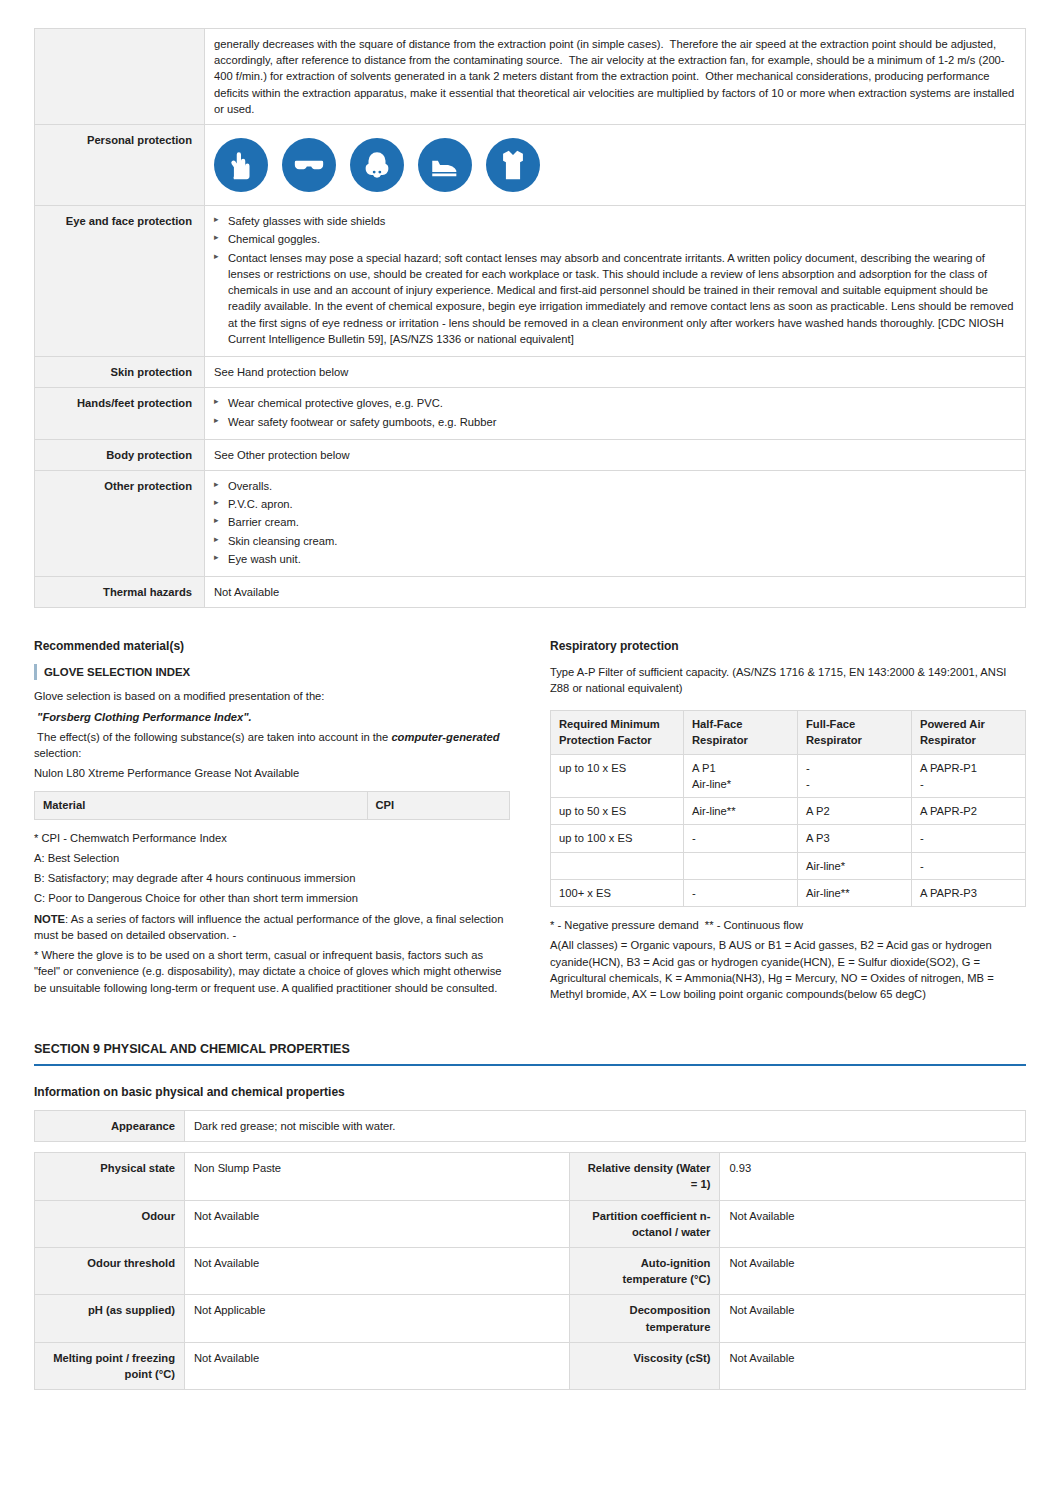| | generally decreases with the square of distance from the extraction point (in simple cases). Therefore the air speed at the extraction point should be adjusted, accordingly, after reference to distance from the contaminating source. The air velocity at the extraction fan, for example, should be a minimum of 1-2 m/s (200-400 f/min.) for extraction of solvents generated in a tank 2 meters distant from the extraction point. Other mechanical considerations, producing performance deficits within the extraction apparatus, make it essential that theoretical air velocities are multiplied by factors of 10 or more when extraction systems are installed or used. |
| Personal protection | |
| Eye and face protection | Safety glasses with side shields Chemical goggles. Contact lenses may pose a special hazard; soft contact lenses may absorb and concentrate irritants. A written policy document, describing the wearing of lenses or restrictions on use, should be created for each workplace or task. This should include a review of lens absorption and adsorption for the class of chemicals in use and an account of injury experience. Medical and first-aid personnel should be trained in their removal and suitable equipment should be readily available. In the event of chemical exposure, begin eye irrigation immediately and remove contact lens as soon as practicable. Lens should be removed at the first signs of eye redness or irritation - lens should be removed in a clean environment only after workers have washed hands thoroughly. [CDC NIOSH Current Intelligence Bulletin 59], [AS/NZS 1336 or national equivalent] |
| Skin protection | See Hand protection below |
| Hands/feet protection | Wear chemical protective gloves, e.g. PVC. Wear safety footwear or safety gumboots, e.g. Rubber |
| Body protection | See Other protection below |
| Other protection | Overalls. P.V.C. apron. Barrier cream. Skin cleansing cream. Eye wash unit. |
| Thermal hazards | Not Available |
Recommended material(s)
GLOVE SELECTION INDEX
Glove selection is based on a modified presentation of the:
"Forsberg Clothing Performance Index".
The effect(s) of the following substance(s) are taken into account in the computer-generated selection:
Nulon L80 Xtreme Performance Grease Not Available
| Material | CPI |
* CPI - Chemwatch Performance Index
A: Best Selection
B: Satisfactory; may degrade after 4 hours continuous immersion
C: Poor to Dangerous Choice for other than short term immersion
NOTE: As a series of factors will influence the actual performance of the glove, a final selection must be based on detailed observation. -
* Where the glove is to be used on a short term, casual or infrequent basis, factors such as "feel" or convenience (e.g. disposability), may dictate a choice of gloves which might otherwise be unsuitable following long-term or frequent use. A qualified practitioner should be consulted.
Respiratory protection
Type A-P Filter of sufficient capacity. (AS/NZS 1716 & 1715, EN 143:2000 & 149:2001, ANSI Z88 or national equivalent)
| Required Minimum Protection Factor | Half-Face Respirator | Full-Face Respirator | Powered Air Respirator |
| up to 10 x ES | A P1 Air-line* | - - | A PAPR-P1 - |
| up to 50 x ES | Air-line** | A P2 | A PAPR-P2 |
| up to 100 x ES | - | A P3 | - |
| | | Air-line* | - |
| 100+ x ES | - | Air-line** | A PAPR-P3 |
* - Negative pressure demand ** - Continuous flow
A(All classes) = Organic vapours, B AUS or B1 = Acid gasses, B2 = Acid gas or hydrogen cyanide(HCN), B3 = Acid gas or hydrogen cyanide(HCN), E = Sulfur dioxide(SO2), G = Agricultural chemicals, K = Ammonia(NH3), Hg = Mercury, NO = Oxides of nitrogen, MB = Methyl bromide, AX = Low boiling point organic compounds(below 65 degC)
SECTION 9 PHYSICAL AND CHEMICAL PROPERTIES
Information on basic physical and chemical properties
| Appearance | Dark red grease; not miscible with water. |
| Physical state | Non Slump Paste | Relative density (Water = 1) | 0.93 |
| Odour | Not Available | Partition coefficient n-octanol / water | Not Available |
| Odour threshold | Not Available | Auto-ignition temperature (°C) | Not Available |
| pH (as supplied) | Not Applicable | Decomposition temperature | Not Available |
| Melting point / freezing point (°C) | Not Available | Viscosity (cSt) | Not Available |